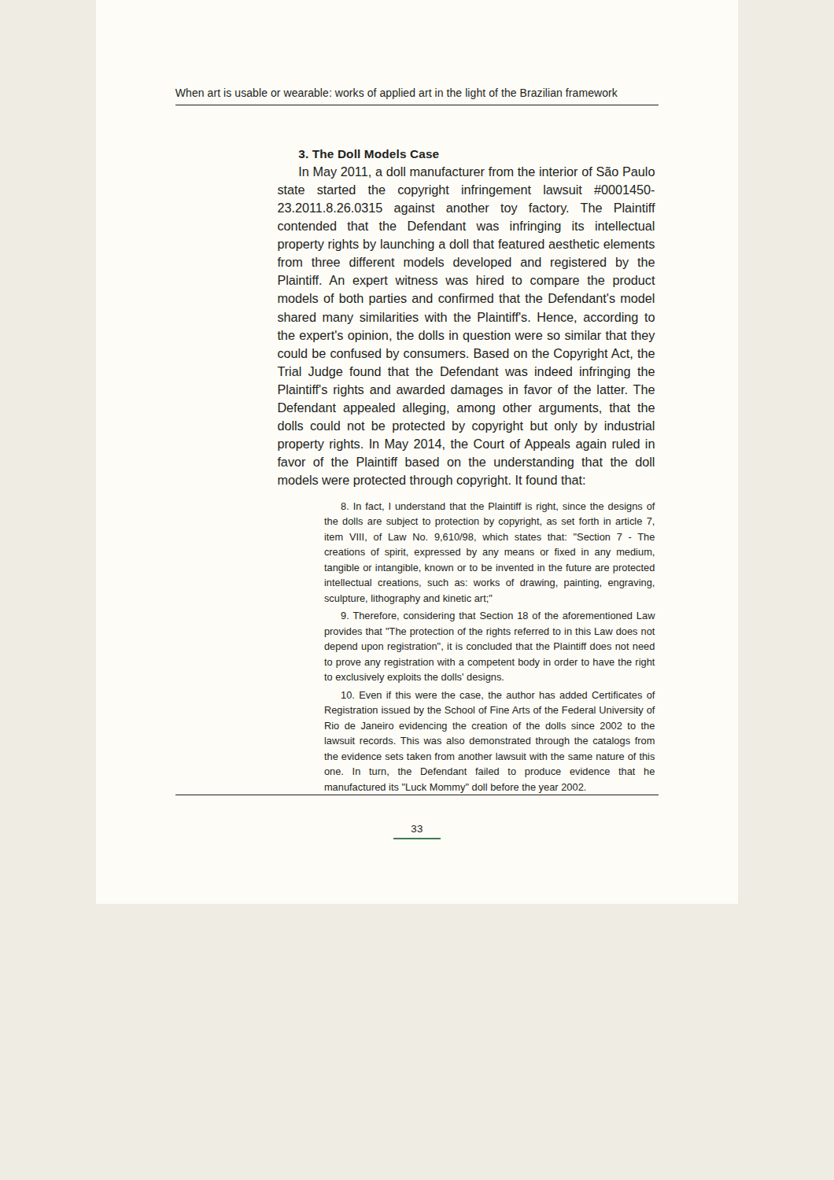When art is usable or wearable: works of applied art in the light of the Brazilian framework
3. The Doll Models Case
In May 2011, a doll manufacturer from the interior of São Paulo state started the copyright infringement lawsuit #0001450-23.2011.8.26.0315 against another toy factory. The Plaintiff contended that the Defendant was infringing its intellectual property rights by launching a doll that featured aesthetic elements from three different models developed and registered by the Plaintiff. An expert witness was hired to compare the product models of both parties and confirmed that the Defendant's model shared many similarities with the Plaintiff's. Hence, according to the expert's opinion, the dolls in question were so similar that they could be confused by consumers. Based on the Copyright Act, the Trial Judge found that the Defendant was indeed infringing the Plaintiff's rights and awarded damages in favor of the latter. The Defendant appealed alleging, among other arguments, that the dolls could not be protected by copyright but only by industrial property rights. In May 2014, the Court of Appeals again ruled in favor of the Plaintiff based on the understanding that the doll models were protected through copyright. It found that:
8. In fact, I understand that the Plaintiff is right, since the designs of the dolls are subject to protection by copyright, as set forth in article 7, item VIII, of Law No. 9,610/98, which states that: "Section 7 - The creations of spirit, expressed by any means or fixed in any medium, tangible or intangible, known or to be invented in the future are protected intellectual creations, such as: works of drawing, painting, engraving, sculpture, lithography and kinetic art;"
9. Therefore, considering that Section 18 of the aforementioned Law provides that "The protection of the rights referred to in this Law does not depend upon registration", it is concluded that the Plaintiff does not need to prove any registration with a competent body in order to have the right to exclusively exploits the dolls' designs.
10. Even if this were the case, the author has added Certificates of Registration issued by the School of Fine Arts of the Federal University of Rio de Janeiro evidencing the creation of the dolls since 2002 to the lawsuit records. This was also demonstrated through the catalogs from the evidence sets taken from another lawsuit with the same nature of this one. In turn, the Defendant failed to produce evidence that he manufactured its "Luck Mommy" doll before the year 2002.
33